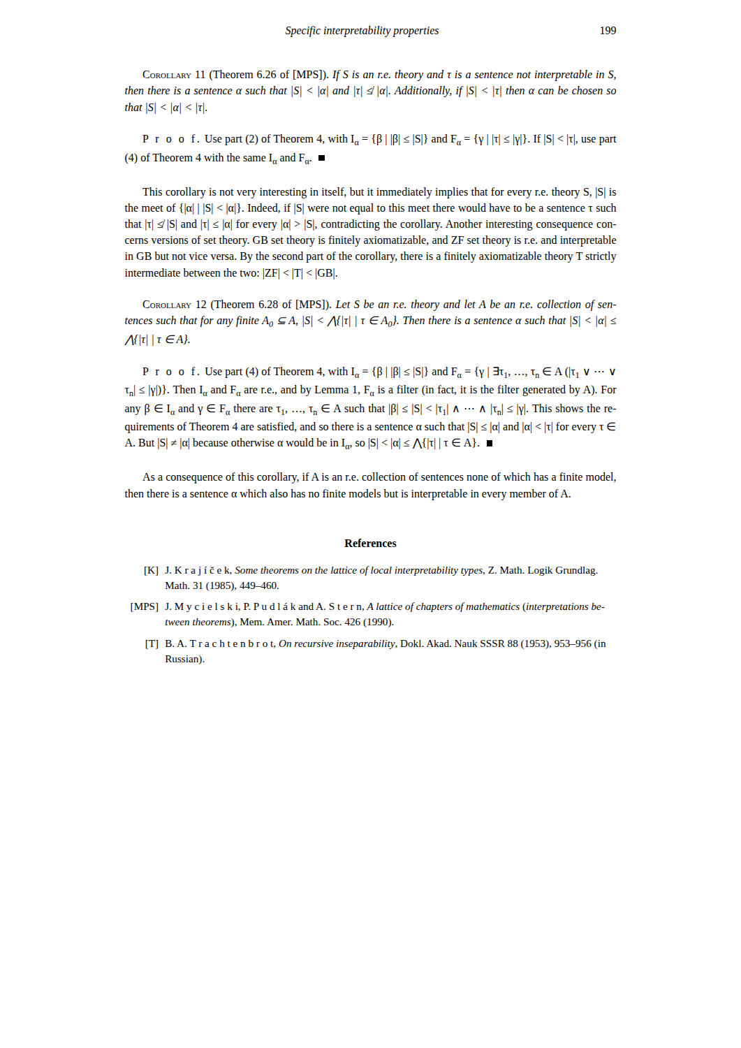Specific interpretability properties 199
Corollary 11 (Theorem 6.26 of [MPS]). If S is an r.e. theory and τ is a sentence not interpretable in S, then there is a sentence α such that |S| < |α| and |τ| ≰ |α|. Additionally, if |S| < |τ| then α can be chosen so that |S| < |α| < |τ|.
P r o o f. Use part (2) of Theorem 4, with Iα = {β | |β| ≤ |S|} and Fα = {γ | |τ| ≤ |γ|}. If |S| < |τ|, use part (4) of Theorem 4 with the same Iα and Fα.
This corollary is not very interesting in itself, but it immediately implies that for every r.e. theory S, |S| is the meet of {|α| | |S| < |α|}. Indeed, if |S| were not equal to this meet there would have to be a sentence τ such that |τ| ≰ |S| and |τ| ≤ |α| for every |α| > |S|, contradicting the corollary. Another interesting consequence concerns versions of set theory. GB set theory is finitely axiomatizable, and ZF set theory is r.e. and interpretable in GB but not vice versa. By the second part of the corollary, there is a finitely axiomatizable theory T strictly intermediate between the two: |ZF| < |T| < |GB|.
Corollary 12 (Theorem 6.28 of [MPS]). Let S be an r.e. theory and let A be an r.e. collection of sentences such that for any finite A0 ⊆ A, |S| < ⋀{|τ| | τ ∈ A0}. Then there is a sentence α such that |S| < |α| ≤ ⋀{|τ| | τ ∈ A}.
P r o o f. Use part (4) of Theorem 4, with Iα = {β | |β| ≤ |S|} and Fα = {γ | ∃τ1, …, τn ∈ A (|τ1 ∨ ⋯ ∨ τn| ≤ |γ|)}. Then Iα and Fα are r.e., and by Lemma 1, Fα is a filter (in fact, it is the filter generated by A). For any β ∈ Iα and γ ∈ Fα there are τ1, …, τn ∈ A such that |β| ≤ |S| < |τ1| ∧ ⋯ ∧ |τn| ≤ |γ|. This shows the requirements of Theorem 4 are satisfied, and so there is a sentence α such that |S| ≤ |α| and |α| < |τ| for every τ ∈ A. But |S| ≠ |α| because otherwise α would be in Iα, so |S| < |α| ≤ ⋀{|τ| | τ ∈ A}.
As a consequence of this corollary, if A is an r.e. collection of sentences none of which has a finite model, then there is a sentence α which also has no finite models but is interpretable in every member of A.
References
[K] J. K r a j í č e k, Some theorems on the lattice of local interpretability types, Z. Math. Logik Grundlag. Math. 31 (1985), 449–460.
[MPS] J. M y c i e l s k i, P. P u d l á k and A. S t e r n, A lattice of chapters of mathematics (interpretations between theorems), Mem. Amer. Math. Soc. 426 (1990).
[T] B. A. T r a c h t e n b r o t, On recursive inseparability, Dokl. Akad. Nauk SSSR 88 (1953), 953–956 (in Russian).